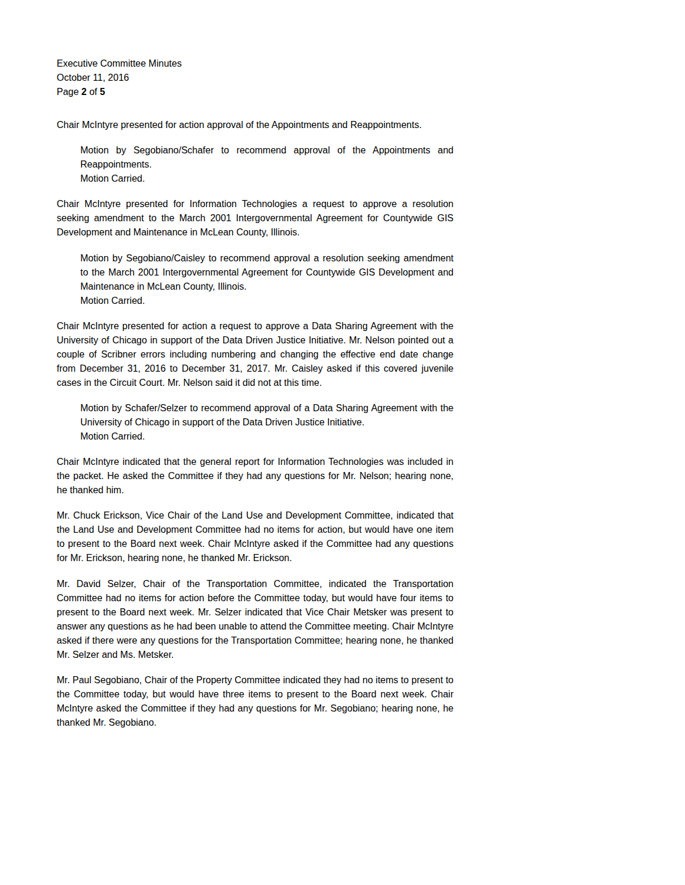Executive Committee Minutes
October 11, 2016
Page 2 of 5
Chair McIntyre presented for action approval of the Appointments and Reappointments.
Motion by Segobiano/Schafer to recommend approval of the Appointments and Reappointments.
Motion Carried.
Chair McIntyre presented for Information Technologies a request to approve a resolution seeking amendment to the March 2001 Intergovernmental Agreement for Countywide GIS Development and Maintenance in McLean County, Illinois.
Motion by Segobiano/Caisley to recommend approval a resolution seeking amendment to the March 2001 Intergovernmental Agreement for Countywide GIS Development and Maintenance in McLean County, Illinois.
Motion Carried.
Chair McIntyre presented for action a request to approve a Data Sharing Agreement with the University of Chicago in support of the Data Driven Justice Initiative. Mr. Nelson pointed out a couple of Scribner errors including numbering and changing the effective end date change from December 31, 2016 to December 31, 2017. Mr. Caisley asked if this covered juvenile cases in the Circuit Court. Mr. Nelson said it did not at this time.
Motion by Schafer/Selzer to recommend approval of a Data Sharing Agreement with the University of Chicago in support of the Data Driven Justice Initiative.
Motion Carried.
Chair McIntyre indicated that the general report for Information Technologies was included in the packet. He asked the Committee if they had any questions for Mr. Nelson; hearing none, he thanked him.
Mr. Chuck Erickson, Vice Chair of the Land Use and Development Committee, indicated that the Land Use and Development Committee had no items for action, but would have one item to present to the Board next week. Chair McIntyre asked if the Committee had any questions for Mr. Erickson, hearing none, he thanked Mr. Erickson.
Mr. David Selzer, Chair of the Transportation Committee, indicated the Transportation Committee had no items for action before the Committee today, but would have four items to present to the Board next week. Mr. Selzer indicated that Vice Chair Metsker was present to answer any questions as he had been unable to attend the Committee meeting. Chair McIntyre asked if there were any questions for the Transportation Committee; hearing none, he thanked Mr. Selzer and Ms. Metsker.
Mr. Paul Segobiano, Chair of the Property Committee indicated they had no items to present to the Committee today, but would have three items to present to the Board next week. Chair McIntyre asked the Committee if they had any questions for Mr. Segobiano; hearing none, he thanked Mr. Segobiano.